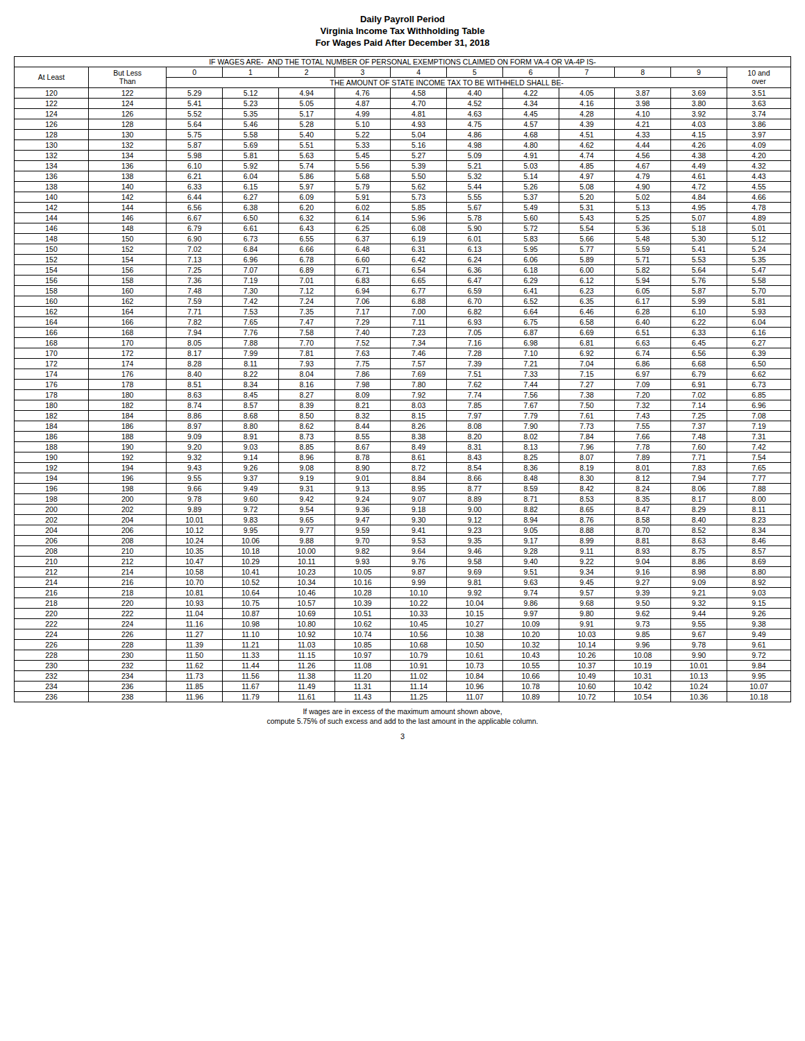Daily Payroll Period
Virginia Income Tax Withholding Table
For Wages Paid After December 31, 2018
| IF WAGES ARE- AND THE TOTAL NUMBER OF PERSONAL EXEMPTIONS CLAIMED ON FORM VA-4 OR VA-4P IS- |
| At Least | But Less Than | 0 | 1 | 2 | 3 | 4 | 5 | 6 | 7 | 8 | 9 | 10 and over |
| THE AMOUNT OF STATE INCOME TAX TO BE WITHHELD SHALL BE- |
| 120 | 122 | 5.29 | 5.12 | 4.94 | 4.76 | 4.58 | 4.40 | 4.22 | 4.05 | 3.87 | 3.69 | 3.51 |
| 122 | 124 | 5.41 | 5.23 | 5.05 | 4.87 | 4.70 | 4.52 | 4.34 | 4.16 | 3.98 | 3.80 | 3.63 |
| 124 | 126 | 5.52 | 5.35 | 5.17 | 4.99 | 4.81 | 4.63 | 4.45 | 4.28 | 4.10 | 3.92 | 3.74 |
| 126 | 128 | 5.64 | 5.46 | 5.28 | 5.10 | 4.93 | 4.75 | 4.57 | 4.39 | 4.21 | 4.03 | 3.86 |
| 128 | 130 | 5.75 | 5.58 | 5.40 | 5.22 | 5.04 | 4.86 | 4.68 | 4.51 | 4.33 | 4.15 | 3.97 |
| 130 | 132 | 5.87 | 5.69 | 5.51 | 5.33 | 5.16 | 4.98 | 4.80 | 4.62 | 4.44 | 4.26 | 4.09 |
| 132 | 134 | 5.98 | 5.81 | 5.63 | 5.45 | 5.27 | 5.09 | 4.91 | 4.74 | 4.56 | 4.38 | 4.20 |
| 134 | 136 | 6.10 | 5.92 | 5.74 | 5.56 | 5.39 | 5.21 | 5.03 | 4.85 | 4.67 | 4.49 | 4.32 |
| 136 | 138 | 6.21 | 6.04 | 5.86 | 5.68 | 5.50 | 5.32 | 5.14 | 4.97 | 4.79 | 4.61 | 4.43 |
| 138 | 140 | 6.33 | 6.15 | 5.97 | 5.79 | 5.62 | 5.44 | 5.26 | 5.08 | 4.90 | 4.72 | 4.55 |
| 140 | 142 | 6.44 | 6.27 | 6.09 | 5.91 | 5.73 | 5.55 | 5.37 | 5.20 | 5.02 | 4.84 | 4.66 |
| 142 | 144 | 6.56 | 6.38 | 6.20 | 6.02 | 5.85 | 5.67 | 5.49 | 5.31 | 5.13 | 4.95 | 4.78 |
| 144 | 146 | 6.67 | 6.50 | 6.32 | 6.14 | 5.96 | 5.78 | 5.60 | 5.43 | 5.25 | 5.07 | 4.89 |
| 146 | 148 | 6.79 | 6.61 | 6.43 | 6.25 | 6.08 | 5.90 | 5.72 | 5.54 | 5.36 | 5.18 | 5.01 |
| 148 | 150 | 6.90 | 6.73 | 6.55 | 6.37 | 6.19 | 6.01 | 5.83 | 5.66 | 5.48 | 5.30 | 5.12 |
| 150 | 152 | 7.02 | 6.84 | 6.66 | 6.48 | 6.31 | 6.13 | 5.95 | 5.77 | 5.59 | 5.41 | 5.24 |
| 152 | 154 | 7.13 | 6.96 | 6.78 | 6.60 | 6.42 | 6.24 | 6.06 | 5.89 | 5.71 | 5.53 | 5.35 |
| 154 | 156 | 7.25 | 7.07 | 6.89 | 6.71 | 6.54 | 6.36 | 6.18 | 6.00 | 5.82 | 5.64 | 5.47 |
| 156 | 158 | 7.36 | 7.19 | 7.01 | 6.83 | 6.65 | 6.47 | 6.29 | 6.12 | 5.94 | 5.76 | 5.58 |
| 158 | 160 | 7.48 | 7.30 | 7.12 | 6.94 | 6.77 | 6.59 | 6.41 | 6.23 | 6.05 | 5.87 | 5.70 |
| 160 | 162 | 7.59 | 7.42 | 7.24 | 7.06 | 6.88 | 6.70 | 6.52 | 6.35 | 6.17 | 5.99 | 5.81 |
| 162 | 164 | 7.71 | 7.53 | 7.35 | 7.17 | 7.00 | 6.82 | 6.64 | 6.46 | 6.28 | 6.10 | 5.93 |
| 164 | 166 | 7.82 | 7.65 | 7.47 | 7.29 | 7.11 | 6.93 | 6.75 | 6.58 | 6.40 | 6.22 | 6.04 |
| 166 | 168 | 7.94 | 7.76 | 7.58 | 7.40 | 7.23 | 7.05 | 6.87 | 6.69 | 6.51 | 6.33 | 6.16 |
| 168 | 170 | 8.05 | 7.88 | 7.70 | 7.52 | 7.34 | 7.16 | 6.98 | 6.81 | 6.63 | 6.45 | 6.27 |
| 170 | 172 | 8.17 | 7.99 | 7.81 | 7.63 | 7.46 | 7.28 | 7.10 | 6.92 | 6.74 | 6.56 | 6.39 |
| 172 | 174 | 8.28 | 8.11 | 7.93 | 7.75 | 7.57 | 7.39 | 7.21 | 7.04 | 6.86 | 6.68 | 6.50 |
| 174 | 176 | 8.40 | 8.22 | 8.04 | 7.86 | 7.69 | 7.51 | 7.33 | 7.15 | 6.97 | 6.79 | 6.62 |
| 176 | 178 | 8.51 | 8.34 | 8.16 | 7.98 | 7.80 | 7.62 | 7.44 | 7.27 | 7.09 | 6.91 | 6.73 |
| 178 | 180 | 8.63 | 8.45 | 8.27 | 8.09 | 7.92 | 7.74 | 7.56 | 7.38 | 7.20 | 7.02 | 6.85 |
| 180 | 182 | 8.74 | 8.57 | 8.39 | 8.21 | 8.03 | 7.85 | 7.67 | 7.50 | 7.32 | 7.14 | 6.96 |
| 182 | 184 | 8.86 | 8.68 | 8.50 | 8.32 | 8.15 | 7.97 | 7.79 | 7.61 | 7.43 | 7.25 | 7.08 |
| 184 | 186 | 8.97 | 8.80 | 8.62 | 8.44 | 8.26 | 8.08 | 7.90 | 7.73 | 7.55 | 7.37 | 7.19 |
| 186 | 188 | 9.09 | 8.91 | 8.73 | 8.55 | 8.38 | 8.20 | 8.02 | 7.84 | 7.66 | 7.48 | 7.31 |
| 188 | 190 | 9.20 | 9.03 | 8.85 | 8.67 | 8.49 | 8.31 | 8.13 | 7.96 | 7.78 | 7.60 | 7.42 |
| 190 | 192 | 9.32 | 9.14 | 8.96 | 8.78 | 8.61 | 8.43 | 8.25 | 8.07 | 7.89 | 7.71 | 7.54 |
| 192 | 194 | 9.43 | 9.26 | 9.08 | 8.90 | 8.72 | 8.54 | 8.36 | 8.19 | 8.01 | 7.83 | 7.65 |
| 194 | 196 | 9.55 | 9.37 | 9.19 | 9.01 | 8.84 | 8.66 | 8.48 | 8.30 | 8.12 | 7.94 | 7.77 |
| 196 | 198 | 9.66 | 9.49 | 9.31 | 9.13 | 8.95 | 8.77 | 8.59 | 8.42 | 8.24 | 8.06 | 7.88 |
| 198 | 200 | 9.78 | 9.60 | 9.42 | 9.24 | 9.07 | 8.89 | 8.71 | 8.53 | 8.35 | 8.17 | 8.00 |
| 200 | 202 | 9.89 | 9.72 | 9.54 | 9.36 | 9.18 | 9.00 | 8.82 | 8.65 | 8.47 | 8.29 | 8.11 |
| 202 | 204 | 10.01 | 9.83 | 9.65 | 9.47 | 9.30 | 9.12 | 8.94 | 8.76 | 8.58 | 8.40 | 8.23 |
| 204 | 206 | 10.12 | 9.95 | 9.77 | 9.59 | 9.41 | 9.23 | 9.05 | 8.88 | 8.70 | 8.52 | 8.34 |
| 206 | 208 | 10.24 | 10.06 | 9.88 | 9.70 | 9.53 | 9.35 | 9.17 | 8.99 | 8.81 | 8.63 | 8.46 |
| 208 | 210 | 10.35 | 10.18 | 10.00 | 9.82 | 9.64 | 9.46 | 9.28 | 9.11 | 8.93 | 8.75 | 8.57 |
| 210 | 212 | 10.47 | 10.29 | 10.11 | 9.93 | 9.76 | 9.58 | 9.40 | 9.22 | 9.04 | 8.86 | 8.69 |
| 212 | 214 | 10.58 | 10.41 | 10.23 | 10.05 | 9.87 | 9.69 | 9.51 | 9.34 | 9.16 | 8.98 | 8.80 |
| 214 | 216 | 10.70 | 10.52 | 10.34 | 10.16 | 9.99 | 9.81 | 9.63 | 9.45 | 9.27 | 9.09 | 8.92 |
| 216 | 218 | 10.81 | 10.64 | 10.46 | 10.28 | 10.10 | 9.92 | 9.74 | 9.57 | 9.39 | 9.21 | 9.03 |
| 218 | 220 | 10.93 | 10.75 | 10.57 | 10.39 | 10.22 | 10.04 | 9.86 | 9.68 | 9.50 | 9.32 | 9.15 |
| 220 | 222 | 11.04 | 10.87 | 10.69 | 10.51 | 10.33 | 10.15 | 9.97 | 9.80 | 9.62 | 9.44 | 9.26 |
| 222 | 224 | 11.16 | 10.98 | 10.80 | 10.62 | 10.45 | 10.27 | 10.09 | 9.91 | 9.73 | 9.55 | 9.38 |
| 224 | 226 | 11.27 | 11.10 | 10.92 | 10.74 | 10.56 | 10.38 | 10.20 | 10.03 | 9.85 | 9.67 | 9.49 |
| 226 | 228 | 11.39 | 11.21 | 11.03 | 10.85 | 10.68 | 10.50 | 10.32 | 10.14 | 9.96 | 9.78 | 9.61 |
| 228 | 230 | 11.50 | 11.33 | 11.15 | 10.97 | 10.79 | 10.61 | 10.43 | 10.26 | 10.08 | 9.90 | 9.72 |
| 230 | 232 | 11.62 | 11.44 | 11.26 | 11.08 | 10.91 | 10.73 | 10.55 | 10.37 | 10.19 | 10.01 | 9.84 |
| 232 | 234 | 11.73 | 11.56 | 11.38 | 11.20 | 11.02 | 10.84 | 10.66 | 10.49 | 10.31 | 10.13 | 9.95 |
| 234 | 236 | 11.85 | 11.67 | 11.49 | 11.31 | 11.14 | 10.96 | 10.78 | 10.60 | 10.42 | 10.24 | 10.07 |
| 236 | 238 | 11.96 | 11.79 | 11.61 | 11.43 | 11.25 | 11.07 | 10.89 | 10.72 | 10.54 | 10.36 | 10.18 |
If wages are in excess of the maximum amount shown above,
compute 5.75% of such excess and add to the last amount in the applicable column.
3